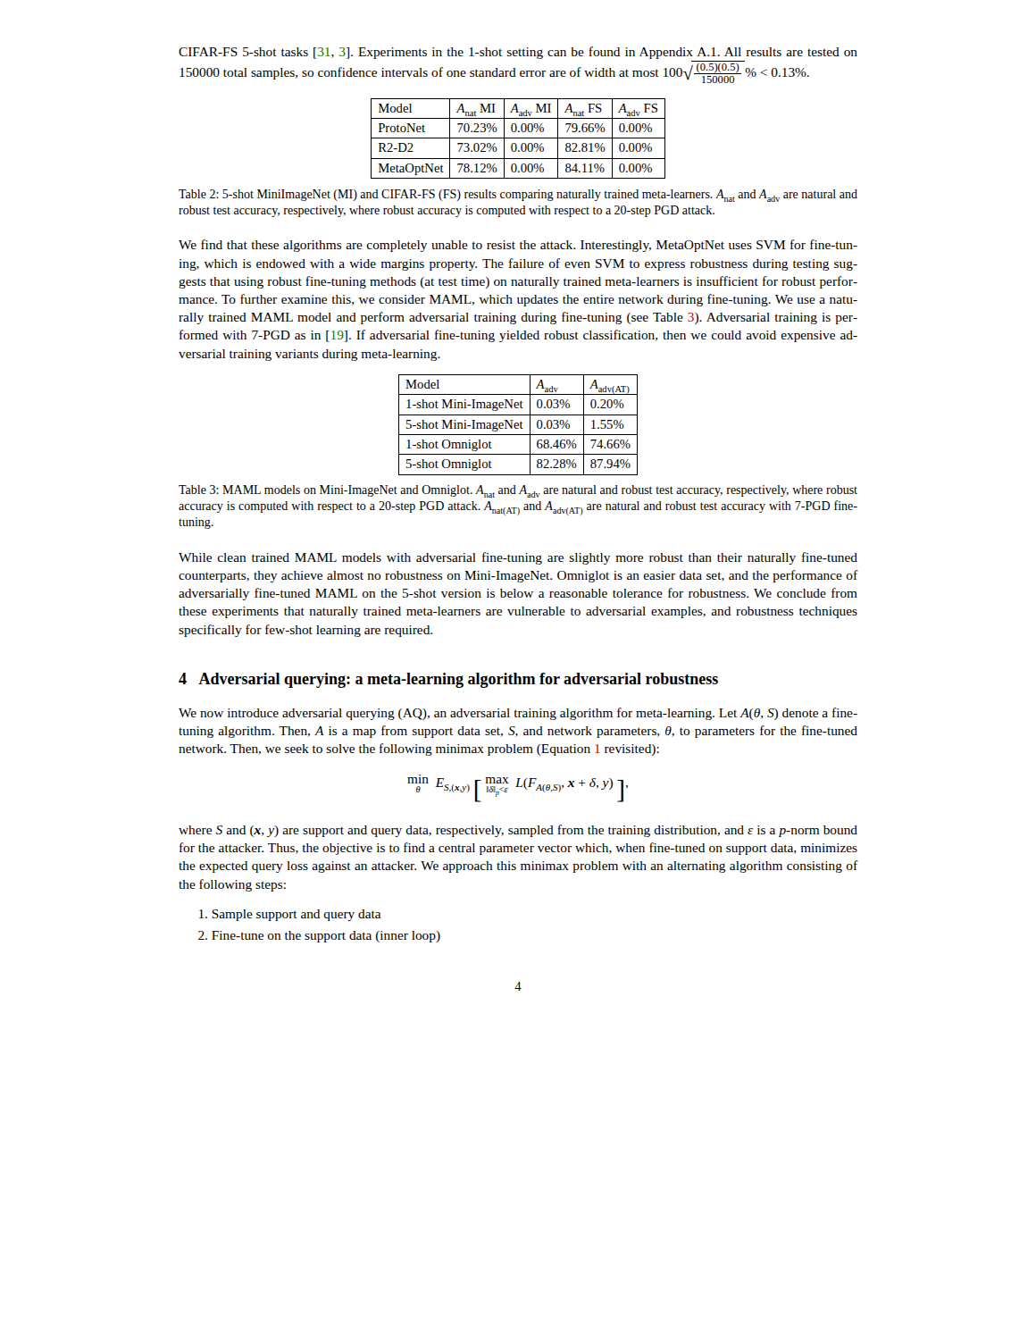CIFAR-FS 5-shot tasks [31, 3]. Experiments in the 1-shot setting can be found in Appendix A.1. All results are tested on 150000 total samples, so confidence intervals of one standard error are of width at most 100√(0.5)(0.5) 150000% < 0.13%.
| Model | A nat MI | A adv MI | A nat FS | A adv FS |
| ProtoNet | 70.23% | 0.00% | 79.66% | 0.00% |
| R2-D2 | 73.02% | 0.00% | 82.81% | 0.00% |
| MetaOptNet | 78.12% | 0.00% | 84.11% | 0.00% |
Table 2: 5-shot MiniImageNet (MI) and CIFAR-FS (FS) results comparing naturally trained meta-learners. Anat and Aadv are natural and robust test accuracy, respectively, where robust accuracy is computed with respect to a 20-step PGD attack.
We find that these algorithms are completely unable to resist the attack. Interestingly, MetaOptNet uses SVM for fine-tuning, which is endowed with a wide margins property. The failure of even SVM to express robustness during testing suggests that using robust fine-tuning methods (at test time) on naturally trained meta-learners is insufficient for robust performance. To further examine this, we consider MAML, which updates the entire network during fine-tuning. We use a naturally trained MAML model and perform adversarial training during fine-tuning (see Table 3). Adversarial training is performed with 7-PGD as in [19]. If adversarial fine-tuning yielded robust classification, then we could avoid expensive adversarial training variants during meta-learning.
| Model | A adv | A adv(AT) |
| 1-shot Mini-ImageNet | 0.03% | 0.20% |
| 5-shot Mini-ImageNet | 0.03% | 1.55% |
| 1-shot Omniglot | 68.46% | 74.66% |
| 5-shot Omniglot | 82.28% | 87.94% |
Table 3: MAML models on Mini-ImageNet and Omniglot. Anat and Aadv are natural and robust test accuracy, respectively, where robust accuracy is computed with respect to a 20-step PGD attack. Anat(AT) and Aadv(AT) are natural and robust test accuracy with 7-PGD fine-tuning.
While clean trained MAML models with adversarial fine-tuning are slightly more robust than their naturally fine-tuned counterparts, they achieve almost no robustness on Mini-ImageNet. Omniglot is an easier data set, and the performance of adversarially fine-tuned MAML on the 5-shot version is below a reasonable tolerance for robustness. We conclude from these experiments that naturally trained meta-learners are vulnerable to adversarial examples, and robustness techniques specifically for few-shot learning are required.
4 Adversarial querying: a meta-learning algorithm for adversarial robustness
We now introduce adversarial querying (AQ), an adversarial training algorithm for meta-learning. Let A(θ, S) denote a fine-tuning algorithm. Then, A is a map from support data set, S, and network parameters, θ, to parameters for the fine-tuned network. Then, we seek to solve the following minimax problem (Equation 1 revisited):
min θ ES,(x,y) [ max‖δ‖p<ε L(FA(θ,S), x + δ, y) ],
where S and (x, y) are support and query data, respectively, sampled from the training distribution, and ε is a p-norm bound for the attacker. Thus, the objective is to find a central parameter vector which, when fine-tuned on support data, minimizes the expected query loss against an attacker. We approach this minimax problem with an alternating algorithm consisting of the following steps:
Sample support and query data
Fine-tune on the support data (inner loop)
4